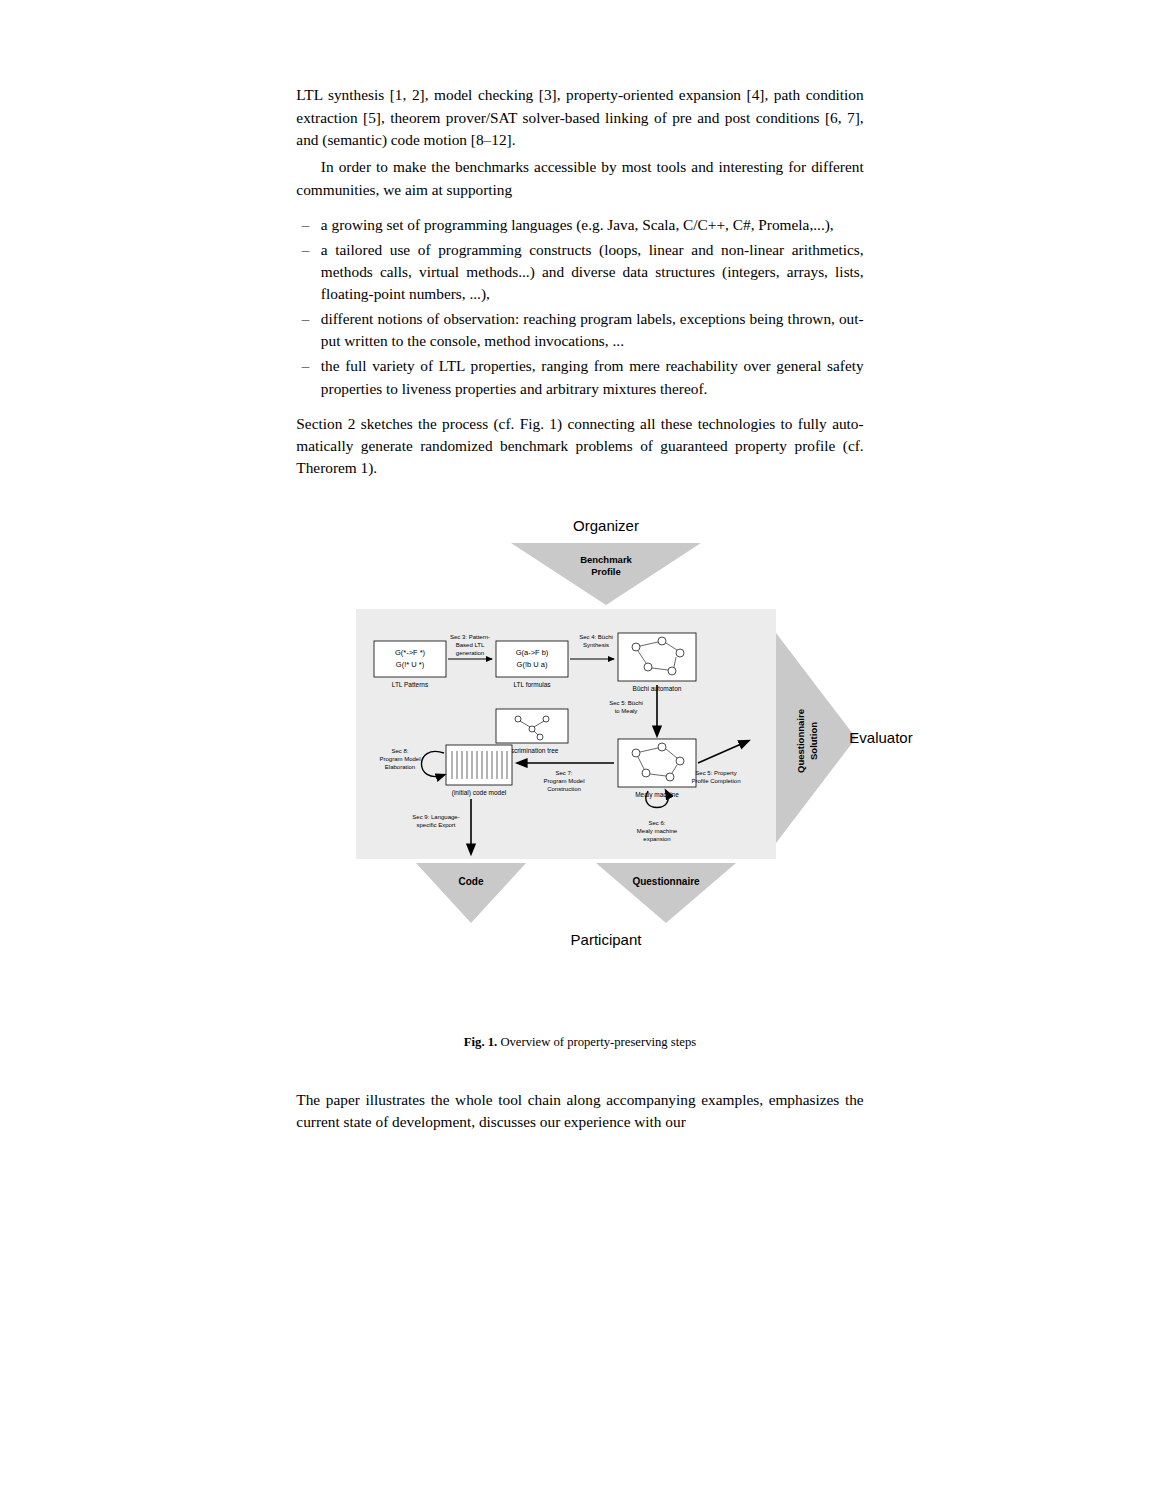LTL synthesis [1, 2], model checking [3], property-oriented expansion [4], path condition extraction [5], theorem prover/SAT solver-based linking of pre and post conditions [6, 7], and (semantic) code motion [8–12].
In order to make the benchmarks accessible by most tools and interesting for different communities, we aim at supporting
a growing set of programming languages (e.g. Java, Scala, C/C++, C#, Promela,...),
a tailored use of programming constructs (loops, linear and non-linear arithmetics, methods calls, virtual methods...) and diverse data structures (integers, arrays, lists, floating-point numbers, ...),
different notions of observation: reaching program labels, exceptions being thrown, output written to the console, method invocations, ...
the full variety of LTL properties, ranging from mere reachability over general safety properties to liveness properties and arbitrary mixtures thereof.
Section 2 sketches the process (cf. Fig. 1) connecting all these technologies to fully automatically generate randomized benchmark problems of guaranteed property profile (cf. Therorem 1).
Organizer Benchmark Profile Questionnaire Solution Evaluator Code Questionnaire Participant G(*->F *) G(!* U *) LTL Patterns Sec 3: Pattern- Based LTL generation G(a->F b) G(!b U a) LTL formulas Sec 4: Büchi Synthesis Büchi automaton Sec 5: Büchi to Mealy discrimination tree Mealy machine Sec 5: Property Profile Completion Sec 6: Mealy machine expansion Sec 7: Program Model Construction (initial) code model Sec 8: Program Model Elaboration Sec 9: Language- specific Export
Fig. 1. Overview of property-preserving steps
The paper illustrates the whole tool chain along accompanying examples, emphasizes the current state of development, discusses our experience with our